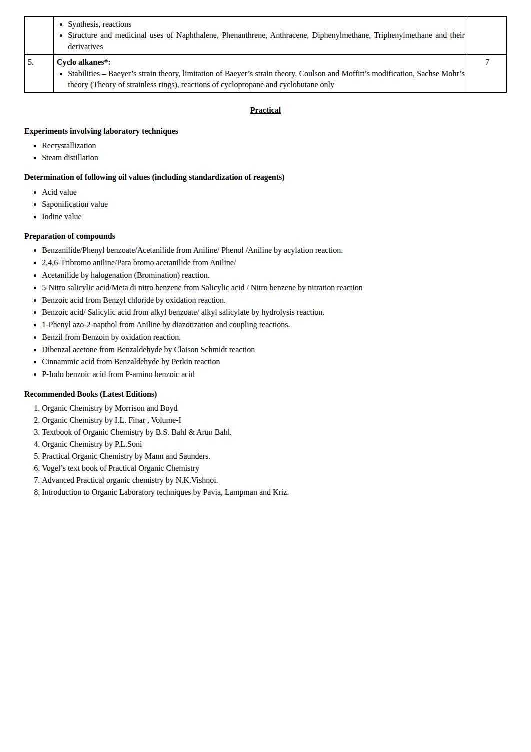| | Synthesis, reactions Structure and medicinal uses of Naphthalene, Phenanthrene, Anthracene, Diphenylmethane, Triphenylmethane and their derivatives | |
| 5. | Cyclo alkanes*: Stabilities – Baeyer’s strain theory, limitation of Baeyer’s strain theory, Coulson and Moffitt’s modification, Sachse Mohr’s theory (Theory of strainless rings), reactions of cyclopropane and cyclobutane only | 7 |
Practical
Experiments involving laboratory techniques
Recrystallization
Steam distillation
Determination of following oil values (including standardization of reagents)
Acid value
Saponification value
Iodine value
Preparation of compounds
Benzanilide/Phenyl benzoate/Acetanilide from Aniline/ Phenol /Aniline by acylation reaction.
2,4,6-Tribromo aniline/Para bromo acetanilide from Aniline/
Acetanilide by halogenation (Bromination) reaction.
5-Nitro salicylic acid/Meta di nitro benzene from Salicylic acid / Nitro benzene by nitration reaction
Benzoic acid from Benzyl chloride by oxidation reaction.
Benzoic acid/ Salicylic acid from alkyl benzoate/ alkyl salicylate by hydrolysis reaction.
1-Phenyl azo-2-napthol from Aniline by diazotization and coupling reactions.
Benzil from Benzoin by oxidation reaction.
Dibenzal acetone from Benzaldehyde by Claison Schmidt reaction
Cinnammic acid from Benzaldehyde by Perkin reaction
P-Iodo benzoic acid from P-amino benzoic acid
Recommended Books (Latest Editions)
Organic Chemistry by Morrison and Boyd
Organic Chemistry by I.L. Finar , Volume-I
Textbook of Organic Chemistry by B.S. Bahl & Arun Bahl.
Organic Chemistry by P.L.Soni
Practical Organic Chemistry by Mann and Saunders.
Vogel’s text book of Practical Organic Chemistry
Advanced Practical organic chemistry by N.K.Vishnoi.
Introduction to Organic Laboratory techniques by Pavia, Lampman and Kriz.